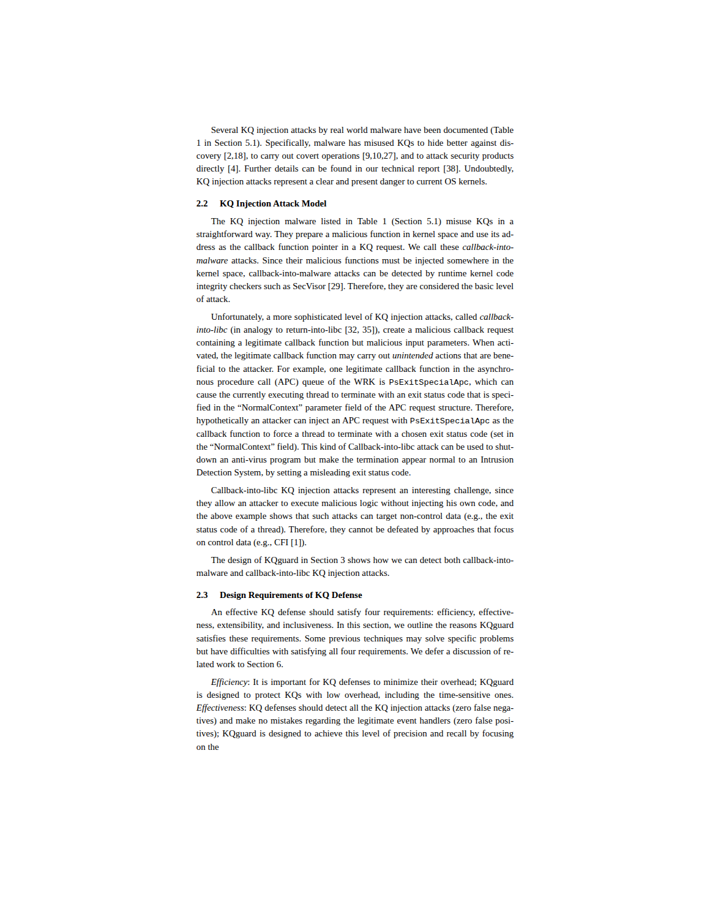Several KQ injection attacks by real world malware have been documented (Table 1 in Section 5.1). Specifically, malware has misused KQs to hide better against discovery [2,18], to carry out covert operations [9,10,27], and to attack security products directly [4]. Further details can be found in our technical report [38]. Undoubtedly, KQ injection attacks represent a clear and present danger to current OS kernels.
2.2 KQ Injection Attack Model
The KQ injection malware listed in Table 1 (Section 5.1) misuse KQs in a straightforward way. They prepare a malicious function in kernel space and use its address as the callback function pointer in a KQ request. We call these callback-into-malware attacks. Since their malicious functions must be injected somewhere in the kernel space, callback-into-malware attacks can be detected by runtime kernel code integrity checkers such as SecVisor [29]. Therefore, they are considered the basic level of attack.
Unfortunately, a more sophisticated level of KQ injection attacks, called callback-into-libc (in analogy to return-into-libc [32, 35]), create a malicious callback request containing a legitimate callback function but malicious input parameters. When activated, the legitimate callback function may carry out unintended actions that are beneficial to the attacker. For example, one legitimate callback function in the asynchronous procedure call (APC) queue of the WRK is PsExitSpecialApc, which can cause the currently executing thread to terminate with an exit status code that is specified in the “NormalContext” parameter field of the APC request structure. Therefore, hypothetically an attacker can inject an APC request with PsExitSpecialApc as the callback function to force a thread to terminate with a chosen exit status code (set in the “NormalContext” field). This kind of Callback-into-libc attack can be used to shutdown an anti-virus program but make the termination appear normal to an Intrusion Detection System, by setting a misleading exit status code.
Callback-into-libc KQ injection attacks represent an interesting challenge, since they allow an attacker to execute malicious logic without injecting his own code, and the above example shows that such attacks can target non-control data (e.g., the exit status code of a thread). Therefore, they cannot be defeated by approaches that focus on control data (e.g., CFI [1]).
The design of KQguard in Section 3 shows how we can detect both callback-into-malware and callback-into-libc KQ injection attacks.
2.3 Design Requirements of KQ Defense
An effective KQ defense should satisfy four requirements: efficiency, effectiveness, extensibility, and inclusiveness. In this section, we outline the reasons KQguard satisfies these requirements. Some previous techniques may solve specific problems but have difficulties with satisfying all four requirements. We defer a discussion of related work to Section 6.
Efficiency: It is important for KQ defenses to minimize their overhead; KQguard is designed to protect KQs with low overhead, including the time-sensitive ones. Effectiveness: KQ defenses should detect all the KQ injection attacks (zero false negatives) and make no mistakes regarding the legitimate event handlers (zero false positives); KQguard is designed to achieve this level of precision and recall by focusing on the